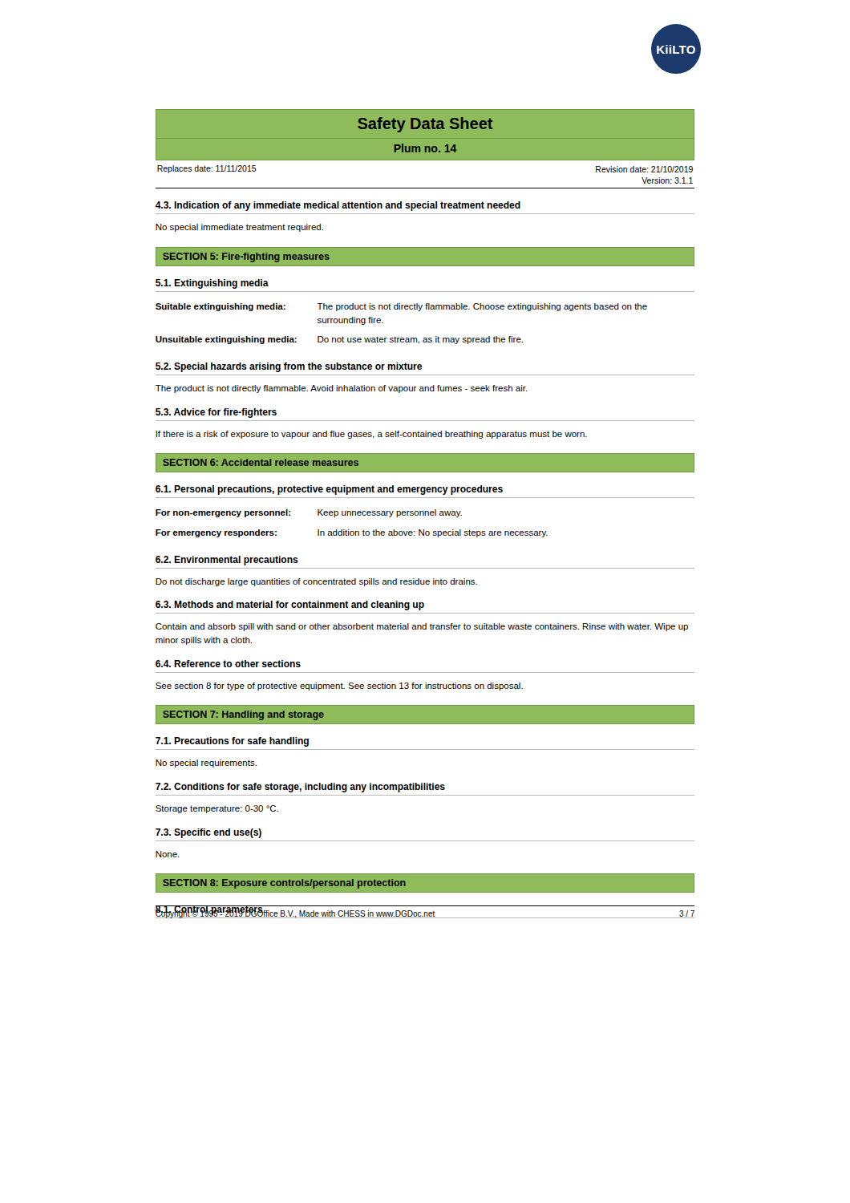KiiLTO
Safety Data Sheet
Plum no. 14
Replaces date: 11/11/2015
Revision date: 21/10/2019
Version: 3.1.1
4.3. Indication of any immediate medical attention and special treatment needed
No special immediate treatment required.
SECTION 5: Fire-fighting measures
5.1. Extinguishing media
| Suitable extinguishing media: | The product is not directly flammable. Choose extinguishing agents based on the surrounding fire. |
| Unsuitable extinguishing media: | Do not use water stream, as it may spread the fire. |
5.2. Special hazards arising from the substance or mixture
The product is not directly flammable. Avoid inhalation of vapour and fumes - seek fresh air.
5.3. Advice for fire-fighters
If there is a risk of exposure to vapour and flue gases, a self-contained breathing apparatus must be worn.
SECTION 6: Accidental release measures
6.1. Personal precautions, protective equipment and emergency procedures
| For non-emergency personnel: | Keep unnecessary personnel away. |
| For emergency responders: | In addition to the above: No special steps are necessary. |
6.2. Environmental precautions
Do not discharge large quantities of concentrated spills and residue into drains.
6.3. Methods and material for containment and cleaning up
Contain and absorb spill with sand or other absorbent material and transfer to suitable waste containers. Rinse with water. Wipe up minor spills with a cloth.
6.4. Reference to other sections
See section 8 for type of protective equipment. See section 13 for instructions on disposal.
SECTION 7: Handling and storage
7.1. Precautions for safe handling
No special requirements.
7.2. Conditions for safe storage, including any incompatibilities
Storage temperature: 0-30 °C.
7.3. Specific end use(s)
None.
SECTION 8: Exposure controls/personal protection
8.1. Control parameters
Copyright © 1995 - 2019 DGOffice B.V., Made with CHESS in www.DGDoc.net
3 / 7